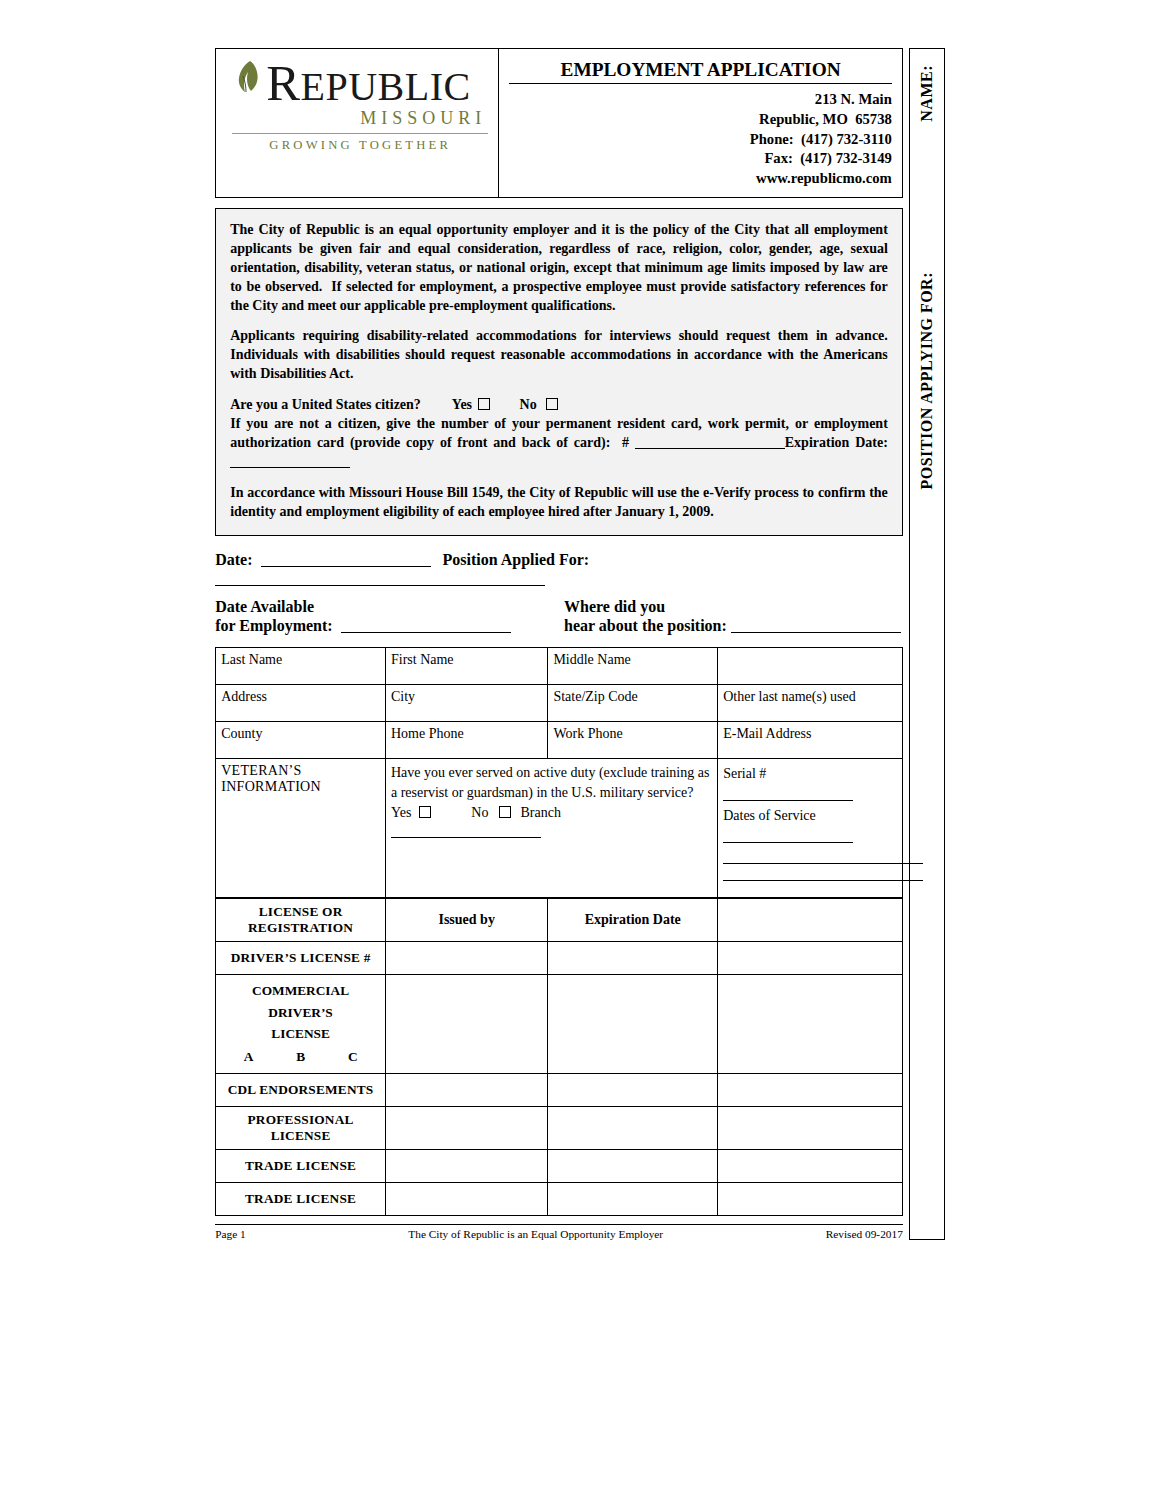REPUBLIC
MISSOURI
GROWING TOGETHER
EMPLOYMENT APPLICATION
213 N. Main
Republic, MO 65738
Phone: (417) 732-3110
Fax: (417) 732-3149
www.republicmo.com
The City of Republic is an equal opportunity employer and it is the policy of the City that all employment applicants be given fair and equal consideration, regardless of race, religion, color, gender, age, sexual orientation, disability, veteran status, or national origin, except that minimum age limits imposed by law are to be observed. If selected for employment, a prospective employee must provide satisfactory references for the City and meet our applicable pre-employment qualifications.
Applicants requiring disability-related accommodations for interviews should request them in advance. Individuals with disabilities should request reasonable accommodations in accordance with the Americans with Disabilities Act.
Are you a United States citizen? Yes No
If you are not a citizen, give the number of your permanent resident card, work permit, or employment authorization card (provide copy of front and back of card): # Expiration Date:
In accordance with Missouri House Bill 1549, the City of Republic will use the e-Verify process to confirm the identity and employment eligibility of each employee hired after January 1, 2009.
Date: Position Applied For:
Date Available
for Employment:
Where did you
hear about the position:
| Last Name | First Name | Middle Name | |
| Address | City | State/Zip Code | Other last name(s) used |
| County | Home Phone | Work Phone | E-Mail Address |
| VETERAN’S INFORMATION | Have you ever served on active duty (exclude training as a reservist or guardsman) in the U.S. military service? Yes No Branch | Serial # Dates of Service |
| LICENSE OR REGISTRATION | Issued by | Expiration Date | |
| DRIVER’S LICENSE # | | | |
| COMMERCIAL DRIVER’S LICENSE A B C | | | |
| CDL ENDORSEMENTS | | | |
| PROFESSIONAL LICENSE | | | |
| TRADE LICENSE | | | |
| TRADE LICENSE | | | |
Page 1
The City of Republic is an Equal Opportunity Employer
Revised 09-2017
NAME:
POSITION APPLYING FOR: